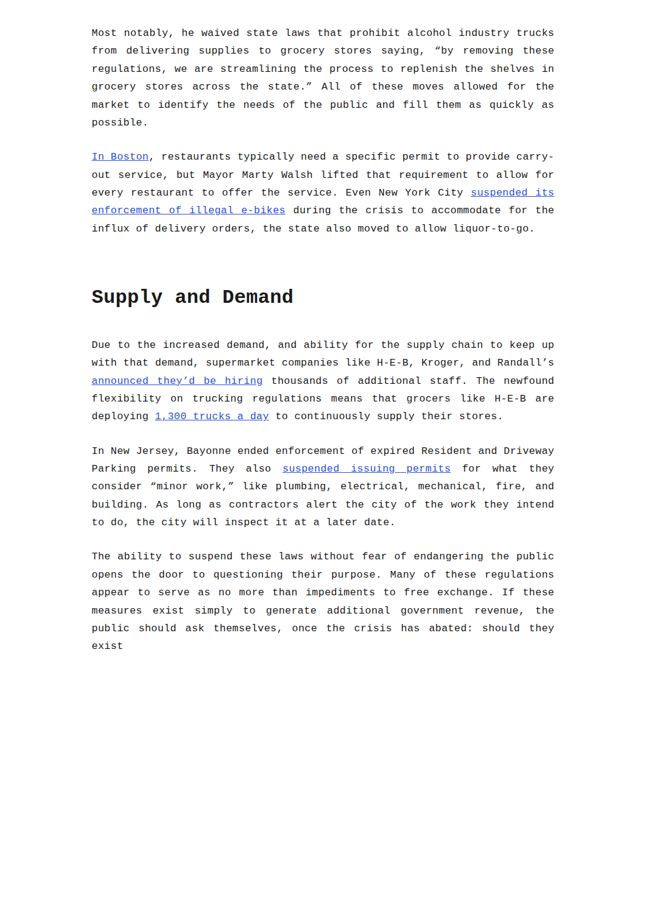Most notably, he waived state laws that prohibit alcohol industry trucks from delivering supplies to grocery stores saying, “by removing these regulations, we are streamlining the process to replenish the shelves in grocery stores across the state.” All of these moves allowed for the market to identify the needs of the public and fill them as quickly as possible.
In Boston, restaurants typically need a specific permit to provide carry-out service, but Mayor Marty Walsh lifted that requirement to allow for every restaurant to offer the service. Even New York City suspended its enforcement of illegal e-bikes during the crisis to accommodate for the influx of delivery orders, the state also moved to allow liquor-to-go.
Supply and Demand
Due to the increased demand, and ability for the supply chain to keep up with that demand, supermarket companies like H-E-B, Kroger, and Randall’s announced they’d be hiring thousands of additional staff. The newfound flexibility on trucking regulations means that grocers like H-E-B are deploying 1,300 trucks a day to continuously supply their stores.
In New Jersey, Bayonne ended enforcement of expired Resident and Driveway Parking permits. They also suspended issuing permits for what they consider “minor work,” like plumbing, electrical, mechanical, fire, and building. As long as contractors alert the city of the work they intend to do, the city will inspect it at a later date.
The ability to suspend these laws without fear of endangering the public opens the door to questioning their purpose. Many of these regulations appear to serve as no more than impediments to free exchange. If these measures exist simply to generate additional government revenue, the public should ask themselves, once the crisis has abated: should they exist